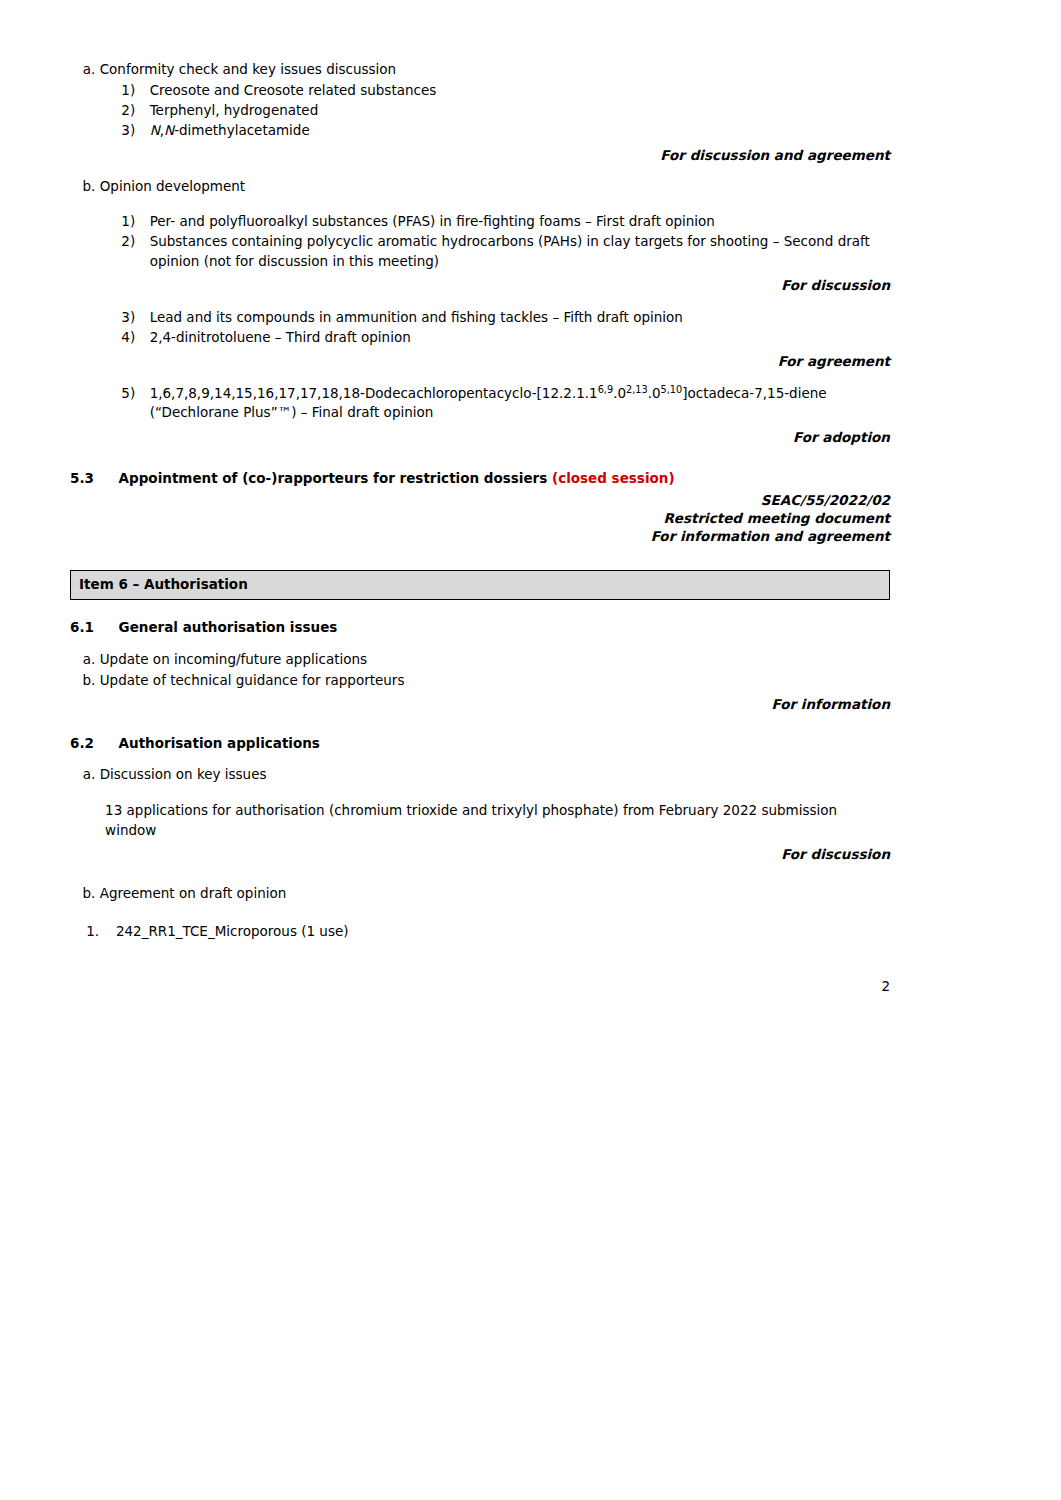Conformity check and key issues discussion
Creosote and Creosote related substances
Terphenyl, hydrogenated
N,N-dimethylacetamide
For discussion and agreement
Opinion development
Per- and polyfluoroalkyl substances (PFAS) in fire-fighting foams – First draft opinion
Substances containing polycyclic aromatic hydrocarbons (PAHs) in clay targets for shooting – Second draft opinion (not for discussion in this meeting)
For discussion
Lead and its compounds in ammunition and fishing tackles – Fifth draft opinion
2,4-dinitrotoluene – Third draft opinion
For agreement
1,6,7,8,9,14,15,16,17,17,18,18-Dodecachloropentacyclo-[12.2.1.16,9.02,13.05,10]octadeca-7,15-diene (“Dechlorane Plus”™) – Final draft opinion
For adoption
5.3 Appointment of (co-)rapporteurs for restriction dossiers (closed session)
SEAC/55/2022/02
Restricted meeting document
For information and agreement
Item 6 – Authorisation
6.1 General authorisation issues
Update on incoming/future applications
Update of technical guidance for rapporteurs
For information
6.2 Authorisation applications
Discussion on key issues
13 applications for authorisation (chromium trioxide and trixylyl phosphate) from February 2022 submission window
For discussion
Agreement on draft opinion
242_RR1_TCE_Microporous (1 use)
2